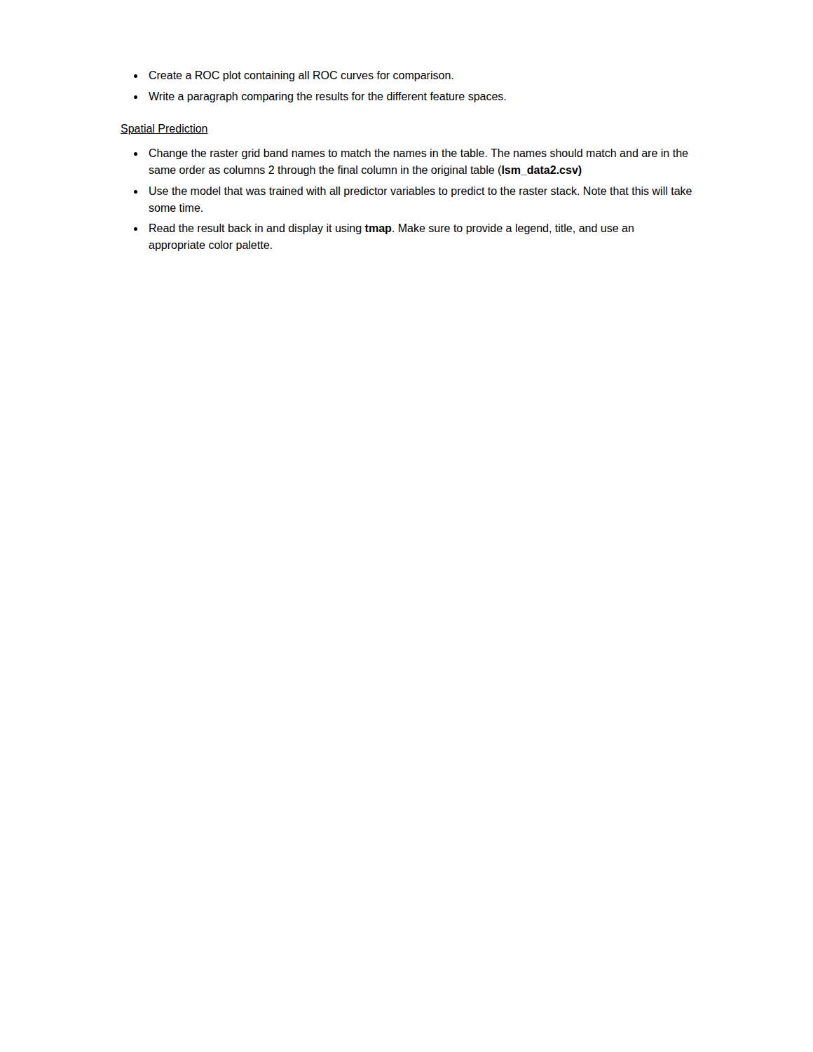Create a ROC plot containing all ROC curves for comparison.
Write a paragraph comparing the results for the different feature spaces.
Spatial Prediction
Change the raster grid band names to match the names in the table. The names should match and are in the same order as columns 2 through the final column in the original table (lsm_data2.csv)
Use the model that was trained with all predictor variables to predict to the raster stack. Note that this will take some time.
Read the result back in and display it using tmap. Make sure to provide a legend, title, and use an appropriate color palette.